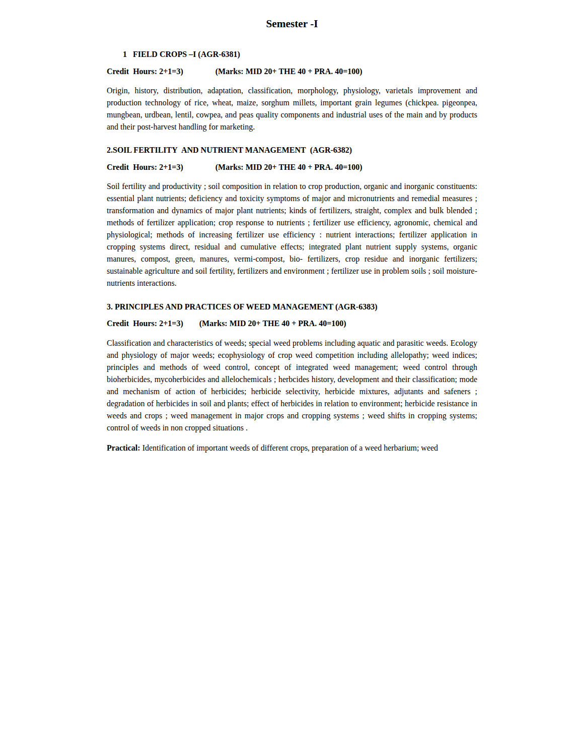Semester -I
1 FIELD CROPS –I (AGR-6381)
Credit Hours: 2+1=3)(Marks: MID 20+ THE 40 + PRA. 40=100)
Origin, history, distribution, adaptation, classification, morphology, physiology, varietals improvement and production technology of rice, wheat, maize, sorghum millets, important grain legumes (chickpea. pigeonpea, mungbean, urdbean, lentil, cowpea, and peas quality components and industrial uses of the main and by products and their post-harvest handling for marketing.
2.SOIL FERTILITY AND NUTRIENT MANAGEMENT (AGR-6382)
Credit Hours: 2+1=3)(Marks: MID 20+ THE 40 + PRA. 40=100)
Soil fertility and productivity ; soil composition in relation to crop production, organic and inorganic constituents: essential plant nutrients; deficiency and toxicity symptoms of major and micronutrients and remedial measures ; transformation and dynamics of major plant nutrients; kinds of fertilizers, straight, complex and bulk blended ; methods of fertilizer application; crop response to nutrients ; fertilizer use efficiency, agronomic, chemical and physiological; methods of increasing fertilizer use efficiency : nutrient interactions; fertilizer application in cropping systems direct, residual and cumulative effects; integrated plant nutrient supply systems, organic manures, compost, green, manures, vermi-compost, bio- fertilizers, crop residue and inorganic fertilizers; sustainable agriculture and soil fertility, fertilizers and environment ; fertilizer use in problem soils ; soil moisture-nutrients interactions.
3. PRINCIPLES AND PRACTICES OF WEED MANAGEMENT (AGR-6383)
Credit Hours: 2+1=3)(Marks: MID 20+ THE 40 + PRA. 40=100)
Classification and characteristics of weeds; special weed problems including aquatic and parasitic weeds. Ecology and physiology of major weeds; ecophysiology of crop weed competition including allelopathy; weed indices; principles and methods of weed control, concept of integrated weed management; weed control through bioherbicides, mycoherbicides and allelochemicals ; herbcides history, development and their classification; mode and mechanism of action of herbicides; herbicide selectivity, herbicide mixtures, adjutants and safeners ; degradation of herbicides in soil and plants; effect of herbicides in relation to environment; herbicide resistance in weeds and crops ; weed management in major crops and cropping systems ; weed shifts in cropping systems; control of weeds in non cropped situations .
Practical: Identification of important weeds of different crops, preparation of a weed herbarium; weed